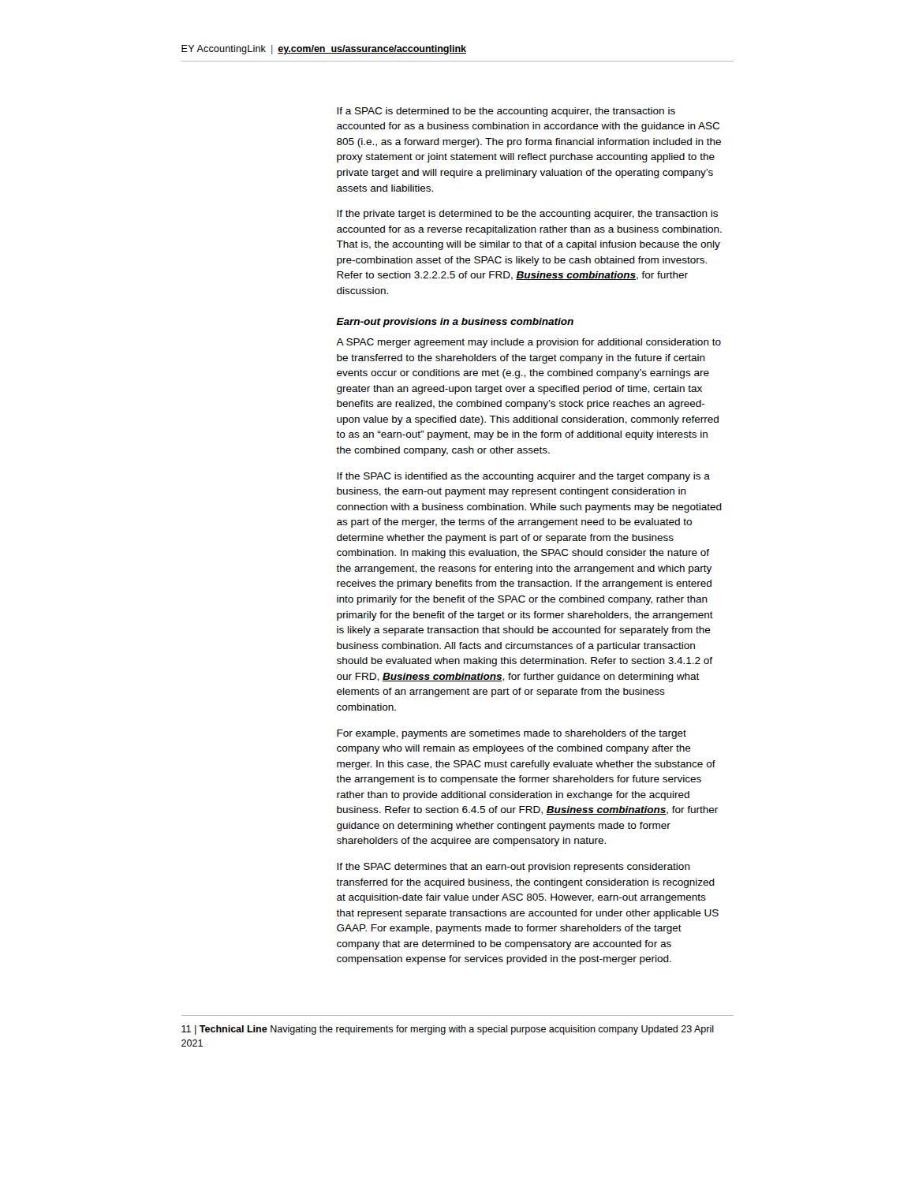EY AccountingLink|ey.com/en_us/assurance/accountinglink
If a SPAC is determined to be the accounting acquirer, the transaction is accounted for as a business combination in accordance with the guidance in ASC 805 (i.e., as a forward merger). The pro forma financial information included in the proxy statement or joint statement will reflect purchase accounting applied to the private target and will require a preliminary valuation of the operating company’s assets and liabilities.
If the private target is determined to be the accounting acquirer, the transaction is accounted for as a reverse recapitalization rather than as a business combination. That is, the accounting will be similar to that of a capital infusion because the only pre-combination asset of the SPAC is likely to be cash obtained from investors. Refer to section 3.2.2.2.5 of our FRD, Business combinations, for further discussion.
Earn-out provisions in a business combination
A SPAC merger agreement may include a provision for additional consideration to be transferred to the shareholders of the target company in the future if certain events occur or conditions are met (e.g., the combined company’s earnings are greater than an agreed-upon target over a specified period of time, certain tax benefits are realized, the combined company’s stock price reaches an agreed-upon value by a specified date). This additional consideration, commonly referred to as an “earn-out” payment, may be in the form of additional equity interests in the combined company, cash or other assets.
If the SPAC is identified as the accounting acquirer and the target company is a business, the earn-out payment may represent contingent consideration in connection with a business combination. While such payments may be negotiated as part of the merger, the terms of the arrangement need to be evaluated to determine whether the payment is part of or separate from the business combination. In making this evaluation, the SPAC should consider the nature of the arrangement, the reasons for entering into the arrangement and which party receives the primary benefits from the transaction. If the arrangement is entered into primarily for the benefit of the SPAC or the combined company, rather than primarily for the benefit of the target or its former shareholders, the arrangement is likely a separate transaction that should be accounted for separately from the business combination. All facts and circumstances of a particular transaction should be evaluated when making this determination. Refer to section 3.4.1.2 of our FRD, Business combinations, for further guidance on determining what elements of an arrangement are part of or separate from the business combination.
For example, payments are sometimes made to shareholders of the target company who will remain as employees of the combined company after the merger. In this case, the SPAC must carefully evaluate whether the substance of the arrangement is to compensate the former shareholders for future services rather than to provide additional consideration in exchange for the acquired business. Refer to section 6.4.5 of our FRD, Business combinations, for further guidance on determining whether contingent payments made to former shareholders of the acquiree are compensatory in nature.
If the SPAC determines that an earn-out provision represents consideration transferred for the acquired business, the contingent consideration is recognized at acquisition-date fair value under ASC 805. However, earn-out arrangements that represent separate transactions are accounted for under other applicable US GAAP. For example, payments made to former shareholders of the target company that are determined to be compensatory are accounted for as compensation expense for services provided in the post-merger period.
11 | Technical Line Navigating the requirements for merging with a special purpose acquisition company Updated 23 April 2021